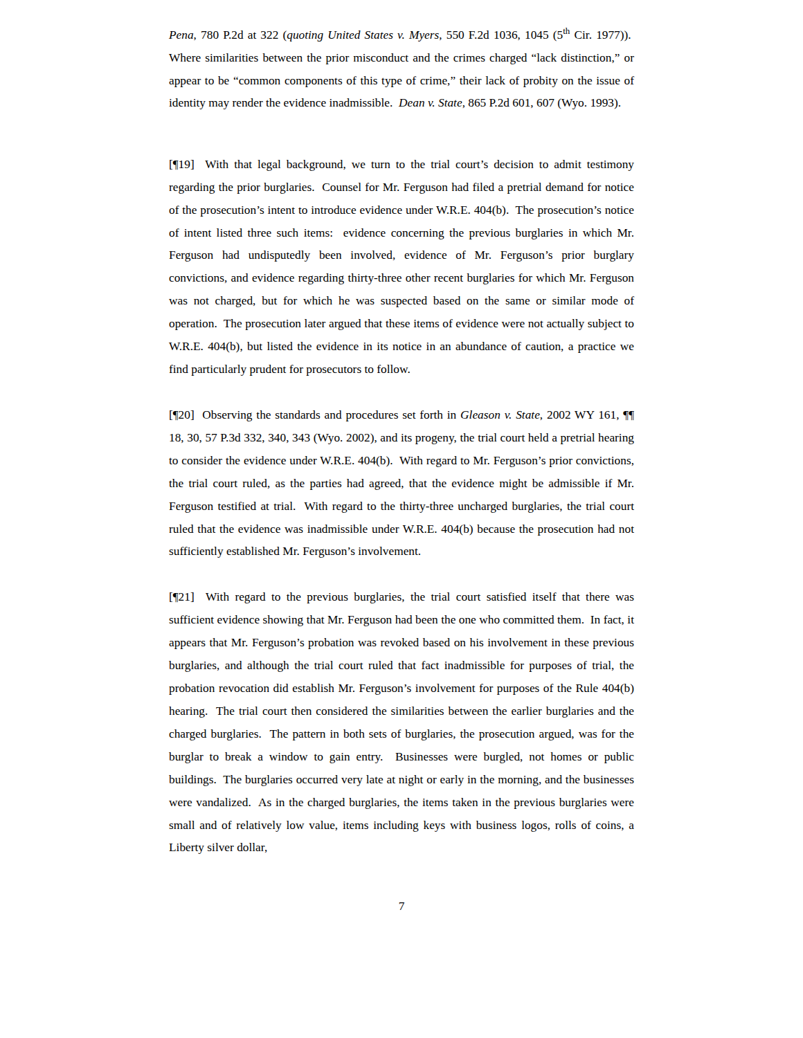Pena, 780 P.2d at 322 (quoting United States v. Myers, 550 F.2d 1036, 1045 (5th Cir. 1977)). Where similarities between the prior misconduct and the crimes charged “lack distinction,” or appear to be “common components of this type of crime,” their lack of probity on the issue of identity may render the evidence inadmissible. Dean v. State, 865 P.2d 601, 607 (Wyo. 1993).
[¶19] With that legal background, we turn to the trial court’s decision to admit testimony regarding the prior burglaries. Counsel for Mr. Ferguson had filed a pretrial demand for notice of the prosecution’s intent to introduce evidence under W.R.E. 404(b). The prosecution’s notice of intent listed three such items: evidence concerning the previous burglaries in which Mr. Ferguson had undisputedly been involved, evidence of Mr. Ferguson’s prior burglary convictions, and evidence regarding thirty-three other recent burglaries for which Mr. Ferguson was not charged, but for which he was suspected based on the same or similar mode of operation. The prosecution later argued that these items of evidence were not actually subject to W.R.E. 404(b), but listed the evidence in its notice in an abundance of caution, a practice we find particularly prudent for prosecutors to follow.
[¶20] Observing the standards and procedures set forth in Gleason v. State, 2002 WY 161, ¶¶ 18, 30, 57 P.3d 332, 340, 343 (Wyo. 2002), and its progeny, the trial court held a pretrial hearing to consider the evidence under W.R.E. 404(b). With regard to Mr. Ferguson’s prior convictions, the trial court ruled, as the parties had agreed, that the evidence might be admissible if Mr. Ferguson testified at trial. With regard to the thirty-three uncharged burglaries, the trial court ruled that the evidence was inadmissible under W.R.E. 404(b) because the prosecution had not sufficiently established Mr. Ferguson’s involvement.
[¶21] With regard to the previous burglaries, the trial court satisfied itself that there was sufficient evidence showing that Mr. Ferguson had been the one who committed them. In fact, it appears that Mr. Ferguson’s probation was revoked based on his involvement in these previous burglaries, and although the trial court ruled that fact inadmissible for purposes of trial, the probation revocation did establish Mr. Ferguson’s involvement for purposes of the Rule 404(b) hearing. The trial court then considered the similarities between the earlier burglaries and the charged burglaries. The pattern in both sets of burglaries, the prosecution argued, was for the burglar to break a window to gain entry. Businesses were burgled, not homes or public buildings. The burglaries occurred very late at night or early in the morning, and the businesses were vandalized. As in the charged burglaries, the items taken in the previous burglaries were small and of relatively low value, items including keys with business logos, rolls of coins, a Liberty silver dollar,
7